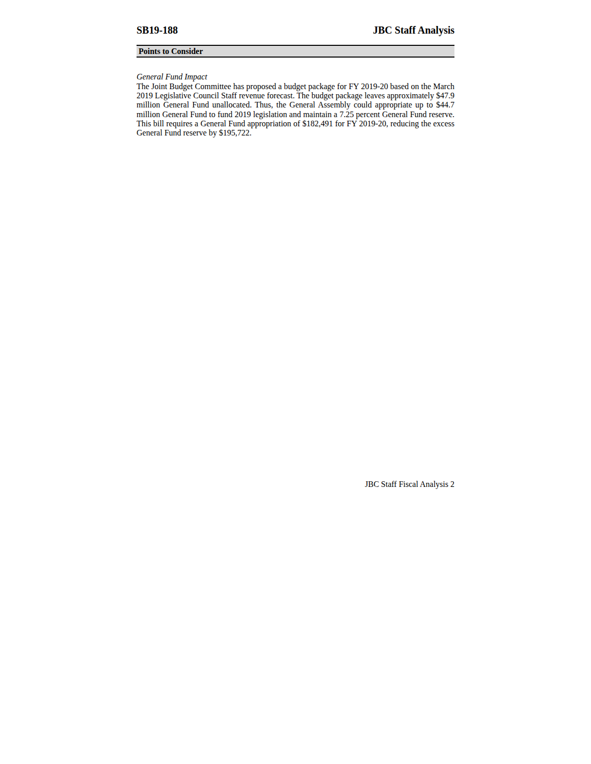SB19-188
JBC Staff Analysis
Points to Consider
General Fund Impact
The Joint Budget Committee has proposed a budget package for FY 2019-20 based on the March 2019 Legislative Council Staff revenue forecast. The budget package leaves approximately $47.9 million General Fund unallocated. Thus, the General Assembly could appropriate up to $44.7 million General Fund to fund 2019 legislation and maintain a 7.25 percent General Fund reserve. This bill requires a General Fund appropriation of $182,491 for FY 2019-20, reducing the excess General Fund reserve by $195,722.
JBC Staff Fiscal Analysis 2